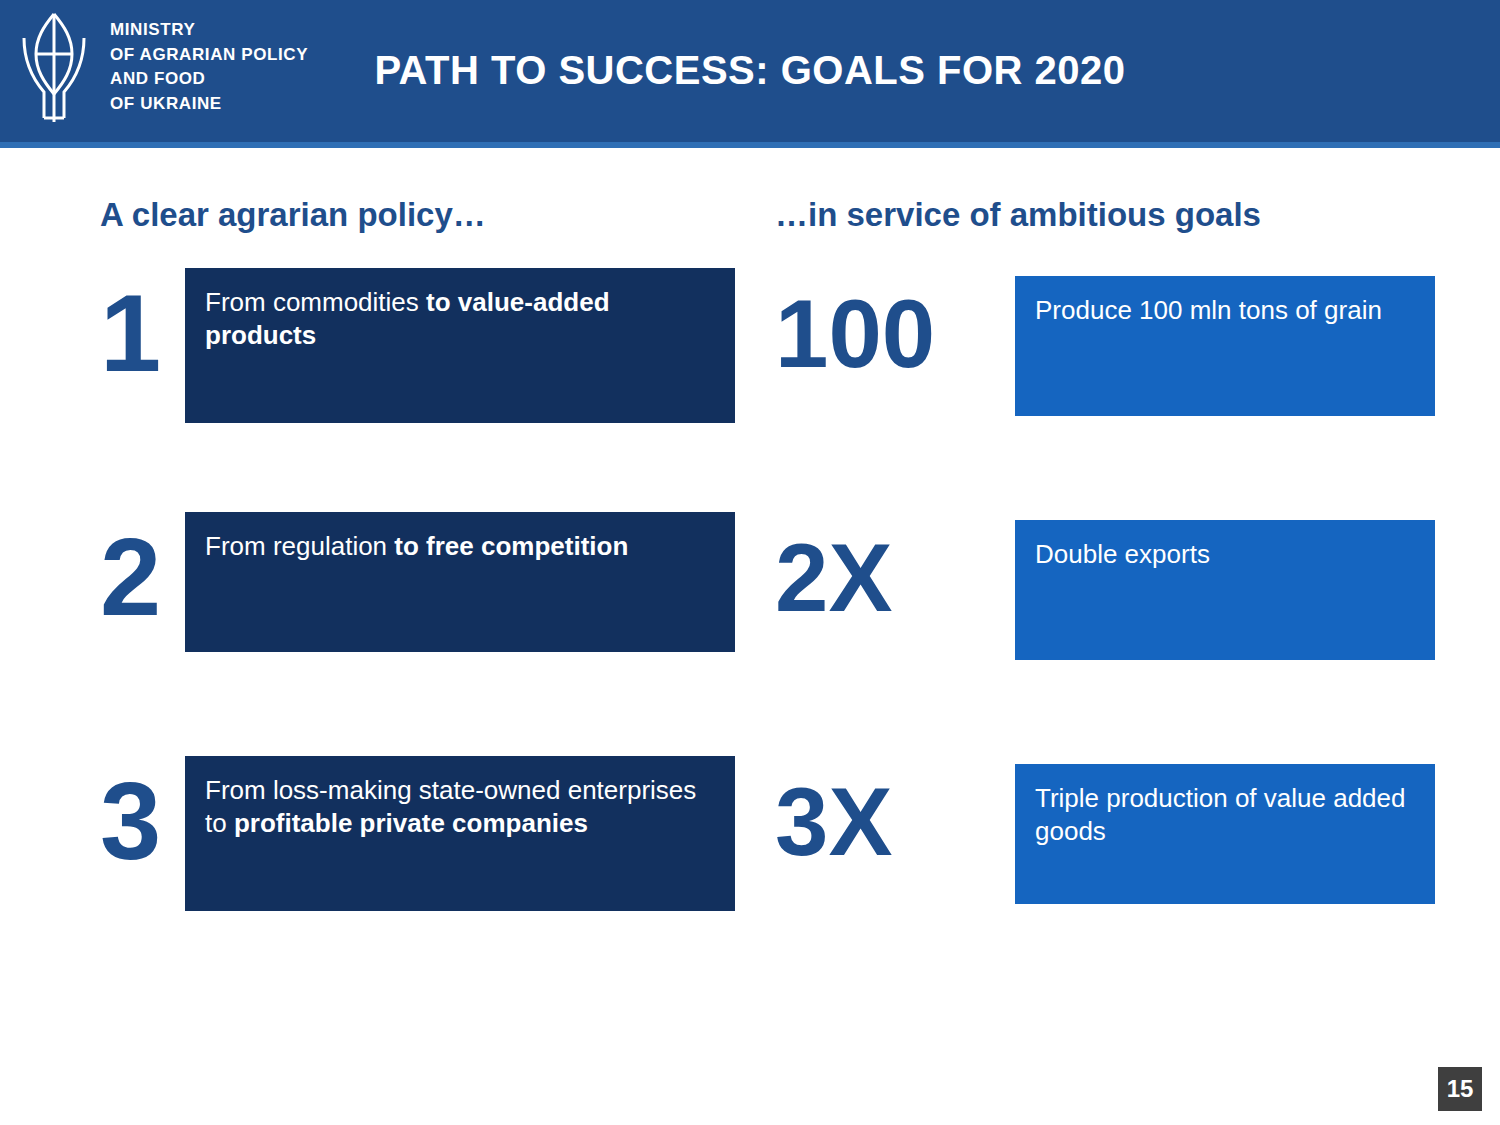MINISTRY
OF AGRARIAN POLICY
AND FOOD
OF UKRAINE
PATH TO SUCCESS: GOALS FOR 2020
A clear agrarian policy…
…in service of ambitious goals
1
From commodities to value-added products
100
Produce 100 mln tons of grain
2
From regulation to free competition
2X
Double exports
3
From loss-making state-owned enterprises to profitable private companies
3X
Triple production of value added goods
15